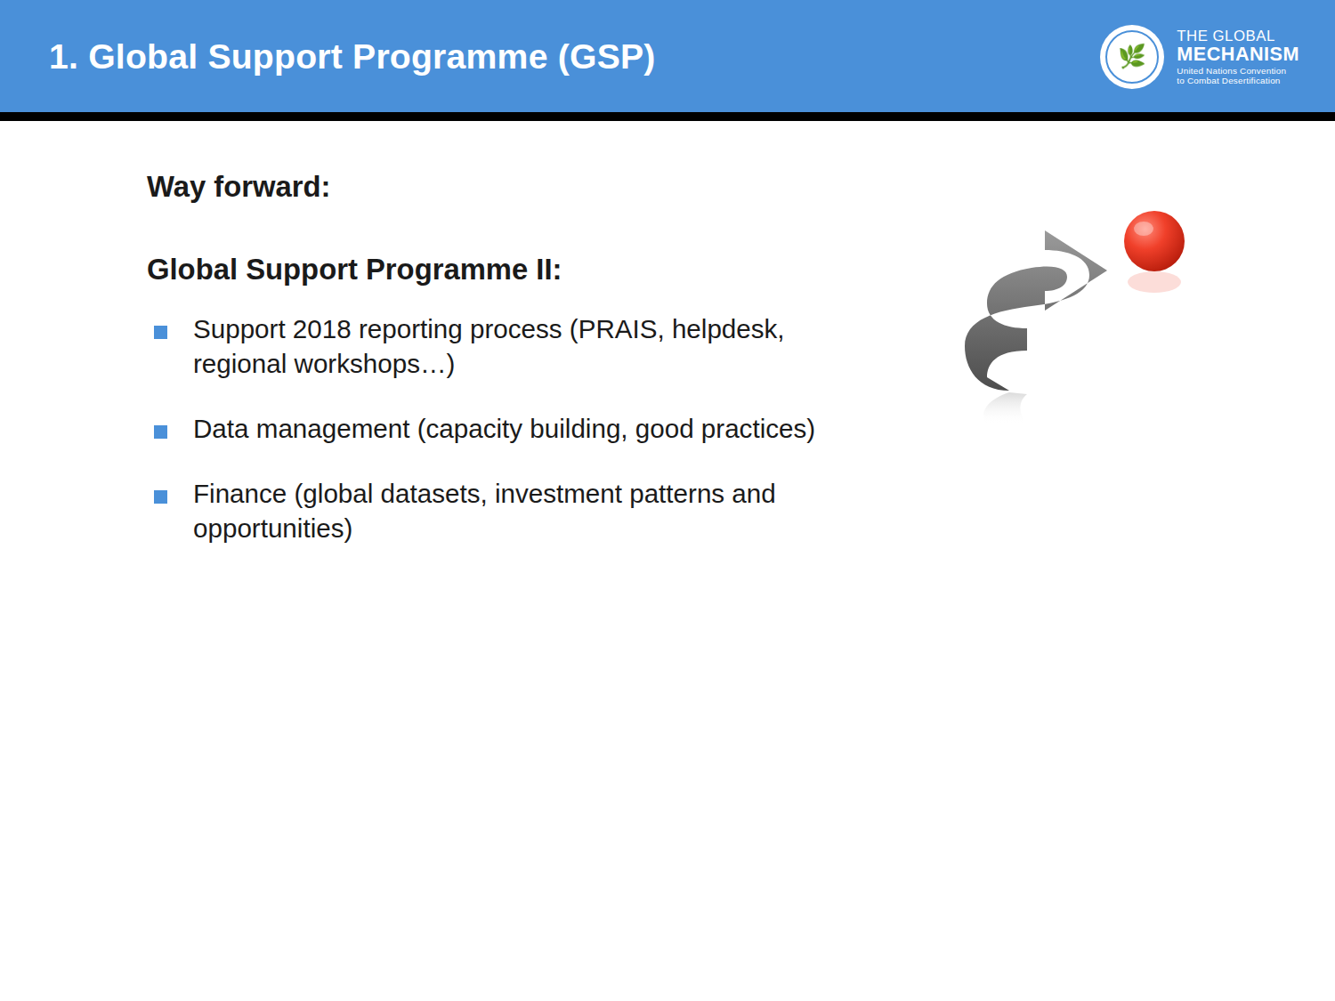1. Global Support Programme (GSP)
🌿
THE GLOBAL MECHANISM United Nations Convention
to Combat Desertification
Way forward:
Global Support Programme II:
Support 2018 reporting process (PRAIS, helpdesk, regional workshops…)
Data management (capacity building, good practices)
Finance (global datasets, investment patterns and opportunities)